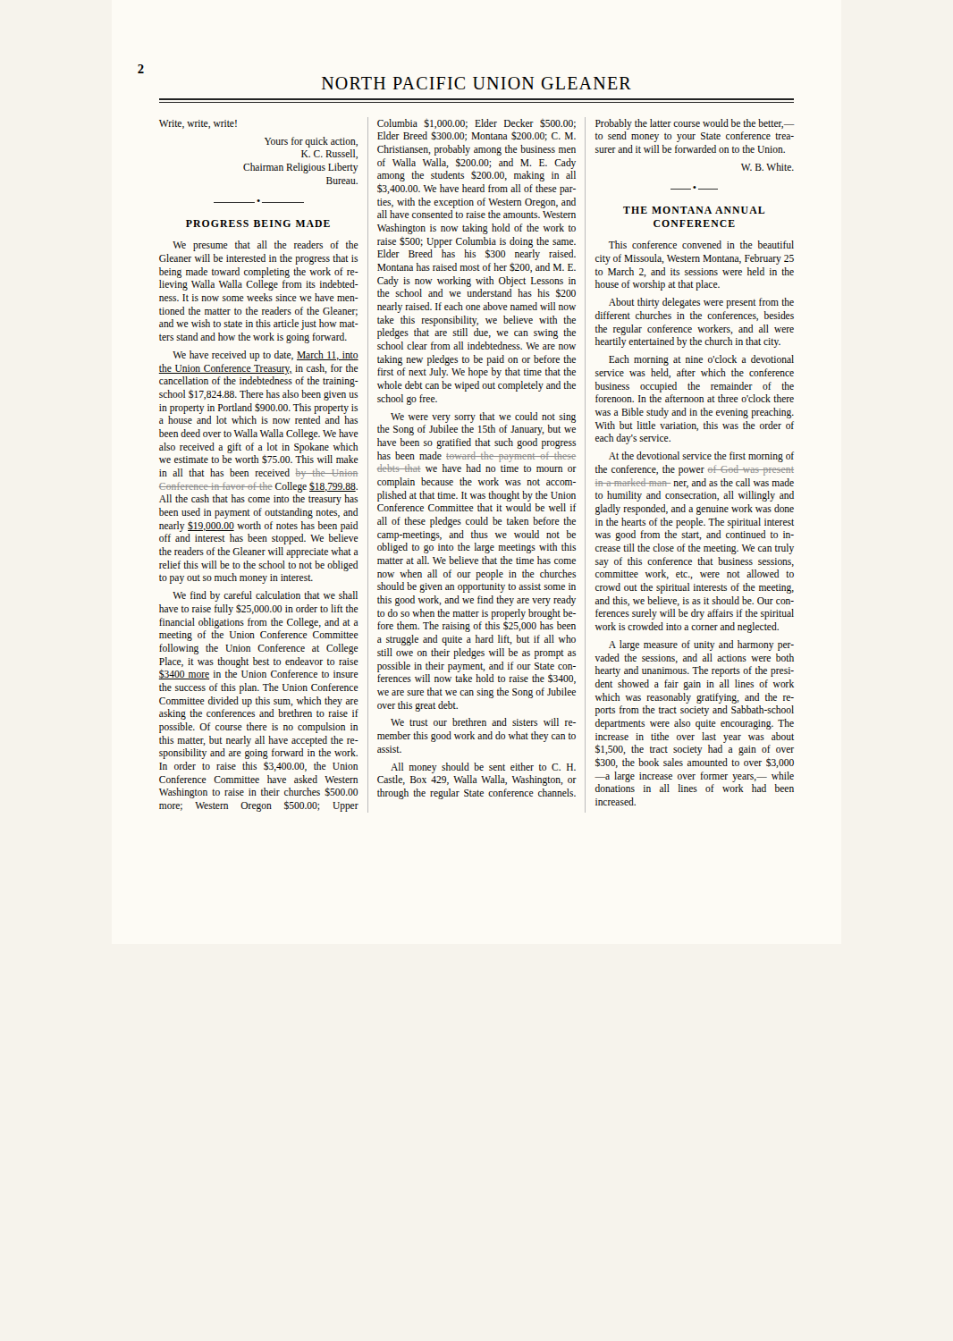2
NORTH PACIFIC UNION GLEANER
Write, write, write!
Yours for quick action, K. C. Russell, Chairman Religious Liberty Bureau.
PROGRESS BEING MADE
We presume that all the readers of the Gleaner will be interested in the progress that is being made toward completing the work of relieving Walla Walla College from its indebtedness. It is now some weeks since we have mentioned the matter to the readers of the Gleaner; and we wish to state in this article just how matters stand and how the work is going forward.
We have received up to date, March 11, into the Union Conference Treasury, in cash, for the cancellation of the indebtedness of the training-school $17,824.88. There has also been given us in property in Portland $900.00. This property is a house and lot which is now rented and has been deed over to Walla Walla College. We have also received a gift of a lot in Spokane which we estimate to be worth $75.00. This will make in all that has been received by the Union Conference in favor of the College $18,799.88. All the cash that has come into the treasury has been used in payment of outstanding notes, and nearly $19,000.00 worth of notes has been paid off and interest has been stopped. We believe the readers of the Gleaner will appreciate what a relief this will be to the school to not be obliged to pay out so much money in interest.
We find by careful calculation that we shall have to raise fully $25,000.00 in order to lift the financial obligations from the College, and at a meeting of the Union Conference Committee following the Union Conference at College Place, it was thought best to endeavor to raise $3400 more in the Union Conference to insure the success of this plan. The Union Conference Committee divided up this sum, which they are asking the conferences and brethren to raise if possible. Of course there is no compulsion in this matter, but nearly all have accepted the responsibility and are going forward in the work. In order to raise this $3,400.00, the Union Conference Committee have asked Western Washington to raise in their churches $500.00 more; Western Oregon $500.00; Upper Columbia $1,000.00; Elder Decker $500.00; Elder Breed $300.00; Montana $200.00; C. M. Christiansen, probably among the business men of Walla Walla, $200.00; and M. E. Cady among the students $200.00, making in all $3,400.00. We have heard from all of these parties, with the exception of Western Oregon, and all have consented to raise the amounts. Western Washington is now taking hold of the work to raise $500; Upper Columbia is doing the same. Elder Breed has his $300 nearly raised. Montana has raised most of her $200, and M. E. Cady is now working with Object Lessons in the school and we understand has his $200 nearly raised. If each one above named will now take this responsibility, we believe with the pledges that are still due, we can swing the school clear from all indebtedness. We are now taking new pledges to be paid on or before the first of next July. We hope by that time that the whole debt can be wiped out completely and the school go free.
We were very sorry that we could not sing the Song of Jubilee the 15th of January, but we have been so gratified that such good progress has been made toward the payment of these debts that we have had no time to mourn or complain because the work was not accomplished at that time. It was thought by the Union Conference Committee that it would be well if all of these pledges could be taken before the camp-meetings, and thus we would not be obliged to go into the large meetings with this matter at all. We believe that the time has come now when all of our people in the churches should be given an opportunity to assist some in this good work, and we find they are very ready to do so when the matter is properly brought before them. The raising of this $25,000 has been a struggle and quite a hard lift, but if all who still owe on their pledges will be as prompt as possible in their payment, and if our State conferences will now take hold to raise the $3400, we are sure that we can sing the Song of Jubilee over this great debt.
We trust our brethren and sisters will remember this good work and do what they can to assist.
All money should be sent either to C. H. Castle, Box 429, Walla Walla, Washington, or through the regular State conference channels. Probably the latter course would be the better,—to send money to your State conference treasurer and it will be forwarded on to the Union.
W. B. White.
THE MONTANA ANNUAL CONFERENCE
This conference convened in the beautiful city of Missoula, Western Montana, February 25 to March 2, and its sessions were held in the house of worship at that place.
About thirty delegates were present from the different churches in the conferences, besides the regular conference workers, and all were heartily entertained by the church in that city.
Each morning at nine o'clock a devotional service was held, after which the conference business occupied the remainder of the forenoon. In the afternoon at three o'clock there was a Bible study and in the evening preaching. With but little variation, this was the order of each day's service.
At the devotional service the first morning of the conference, the power of God was present in a marked man- ner, and as the call was made to humility and consecration, all willingly and gladly responded, and a genuine work was done in the hearts of the people. The spiritual interest was good from the start, and continued to increase till the close of the meeting. We can truly say of this conference that business sessions, committee work, etc., were not allowed to crowd out the spiritual interests of the meeting, and this, we believe, is as it should be. Our conferences surely will be dry affairs if the spiritual work is crowded into a corner and neglected.
A large measure of unity and harmony pervaded the sessions, and all actions were both hearty and unanimous. The reports of the president showed a fair gain in all lines of work which was reasonably gratifying, and the reports from the tract society and Sabbath-school departments were also quite encouraging. The increase in tithe over last year was about $1,500, the tract society had a gain of over $300, the book sales amounted to over $3,000 —a large increase over former years,— while donations in all lines of work had been increased.